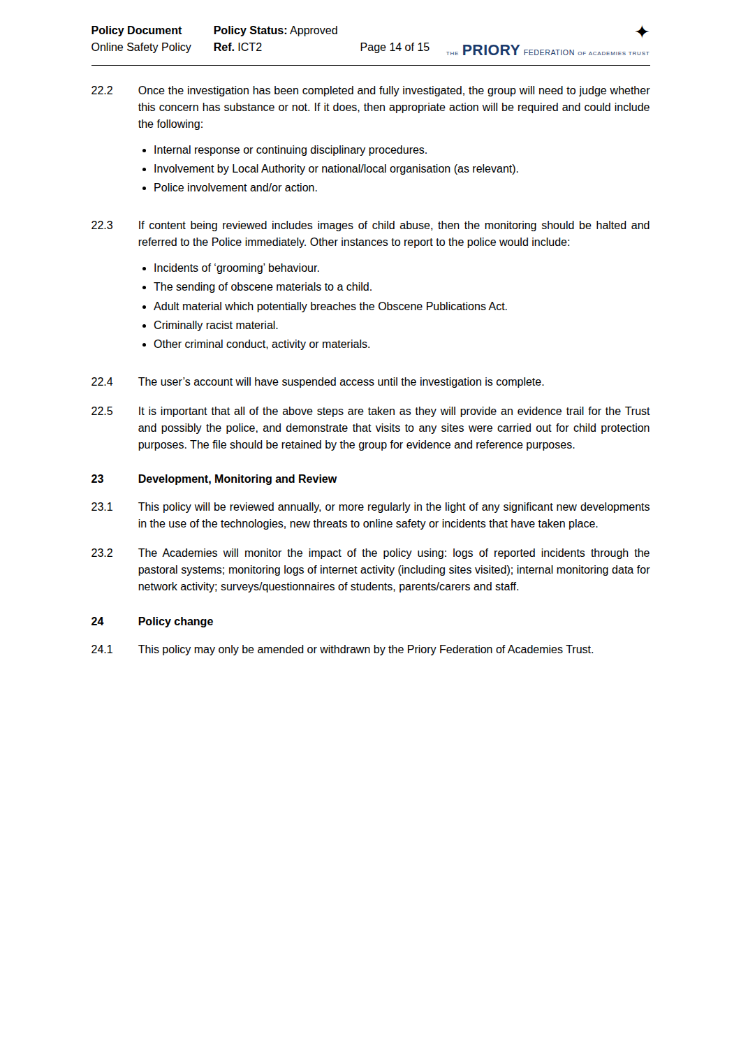Policy Document
Online Safety Policy
Policy Status: Approved
Ref. ICT2
Page 14 of 15
✦ THE PRIORY FEDERATION OF ACADEMIES TRUST
22.2
Once the investigation has been completed and fully investigated, the group will need to judge whether this concern has substance or not. If it does, then appropriate action will be required and could include the following:
Internal response or continuing disciplinary procedures.
Involvement by Local Authority or national/local organisation (as relevant).
Police involvement and/or action.
22.3
If content being reviewed includes images of child abuse, then the monitoring should be halted and referred to the Police immediately. Other instances to report to the police would include:
Incidents of ‘grooming’ behaviour.
The sending of obscene materials to a child.
Adult material which potentially breaches the Obscene Publications Act.
Criminally racist material.
Other criminal conduct, activity or materials.
22.4
The user’s account will have suspended access until the investigation is complete.
22.5
It is important that all of the above steps are taken as they will provide an evidence trail for the Trust and possibly the police, and demonstrate that visits to any sites were carried out for child protection purposes. The file should be retained by the group for evidence and reference purposes.
23 Development, Monitoring and Review
23.1
This policy will be reviewed annually, or more regularly in the light of any significant new developments in the use of the technologies, new threats to online safety or incidents that have taken place.
23.2
The Academies will monitor the impact of the policy using: logs of reported incidents through the pastoral systems; monitoring logs of internet activity (including sites visited); internal monitoring data for network activity; surveys/questionnaires of students, parents/carers and staff.
24 Policy change
24.1
This policy may only be amended or withdrawn by the Priory Federation of Academies Trust.